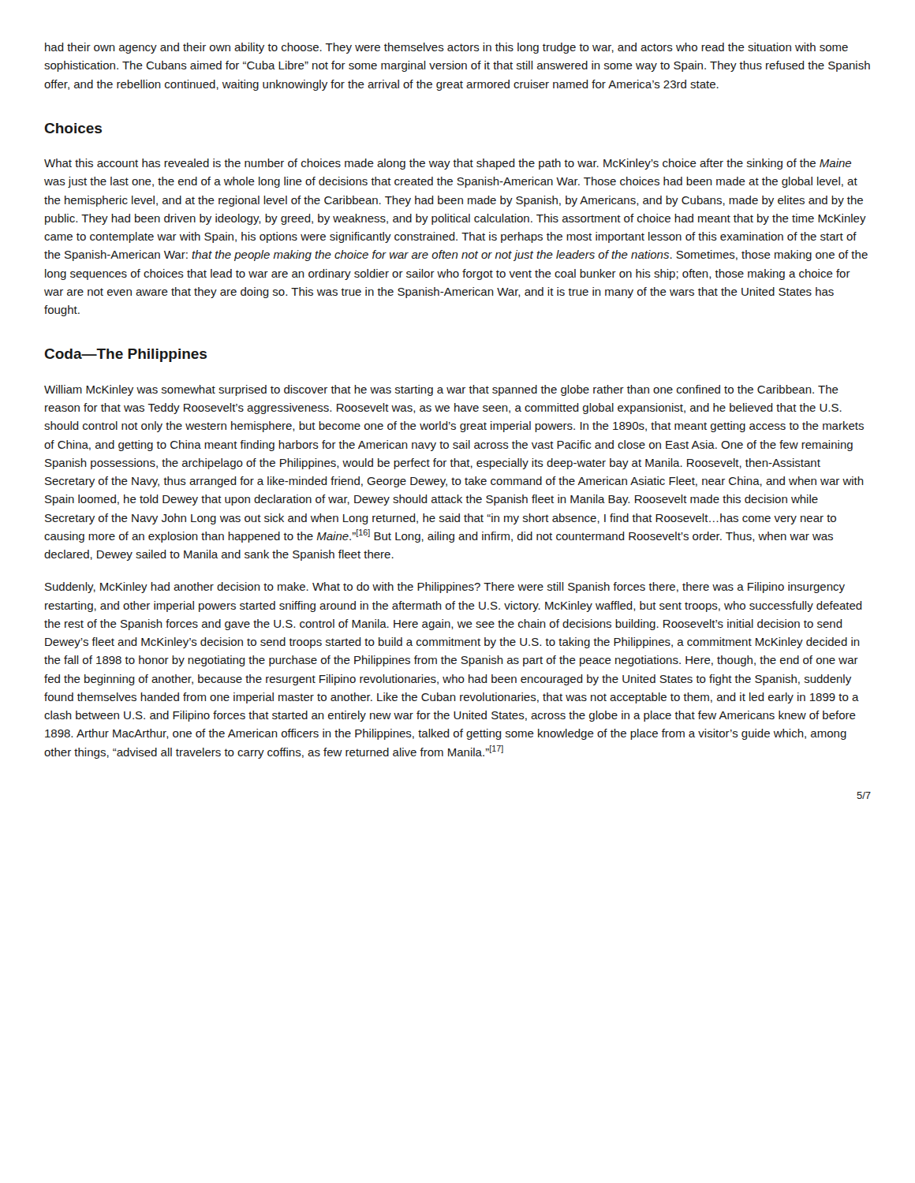had their own agency and their own ability to choose. They were themselves actors in this long trudge to war, and actors who read the situation with some sophistication. The Cubans aimed for “Cuba Libre” not for some marginal version of it that still answered in some way to Spain. They thus refused the Spanish offer, and the rebellion continued, waiting unknowingly for the arrival of the great armored cruiser named for America’s 23rd state.
Choices
What this account has revealed is the number of choices made along the way that shaped the path to war. McKinley’s choice after the sinking of the Maine was just the last one, the end of a whole long line of decisions that created the Spanish-American War. Those choices had been made at the global level, at the hemispheric level, and at the regional level of the Caribbean. They had been made by Spanish, by Americans, and by Cubans, made by elites and by the public. They had been driven by ideology, by greed, by weakness, and by political calculation. This assortment of choice had meant that by the time McKinley came to contemplate war with Spain, his options were significantly constrained. That is perhaps the most important lesson of this examination of the start of the Spanish-American War: that the people making the choice for war are often not or not just the leaders of the nations. Sometimes, those making one of the long sequences of choices that lead to war are an ordinary soldier or sailor who forgot to vent the coal bunker on his ship; often, those making a choice for war are not even aware that they are doing so. This was true in the Spanish-American War, and it is true in many of the wars that the United States has fought.
Coda—The Philippines
William McKinley was somewhat surprised to discover that he was starting a war that spanned the globe rather than one confined to the Caribbean. The reason for that was Teddy Roosevelt’s aggressiveness. Roosevelt was, as we have seen, a committed global expansionist, and he believed that the U.S. should control not only the western hemisphere, but become one of the world’s great imperial powers. In the 1890s, that meant getting access to the markets of China, and getting to China meant finding harbors for the American navy to sail across the vast Pacific and close on East Asia. One of the few remaining Spanish possessions, the archipelago of the Philippines, would be perfect for that, especially its deep-water bay at Manila. Roosevelt, then-Assistant Secretary of the Navy, thus arranged for a like-minded friend, George Dewey, to take command of the American Asiatic Fleet, near China, and when war with Spain loomed, he told Dewey that upon declaration of war, Dewey should attack the Spanish fleet in Manila Bay. Roosevelt made this decision while Secretary of the Navy John Long was out sick and when Long returned, he said that “in my short absence, I find that Roosevelt…has come very near to causing more of an explosion than happened to the Maine.”[16] But Long, ailing and infirm, did not countermand Roosevelt’s order. Thus, when war was declared, Dewey sailed to Manila and sank the Spanish fleet there.
Suddenly, McKinley had another decision to make. What to do with the Philippines? There were still Spanish forces there, there was a Filipino insurgency restarting, and other imperial powers started sniffing around in the aftermath of the U.S. victory. McKinley waffled, but sent troops, who successfully defeated the rest of the Spanish forces and gave the U.S. control of Manila. Here again, we see the chain of decisions building. Roosevelt’s initial decision to send Dewey’s fleet and McKinley’s decision to send troops started to build a commitment by the U.S. to taking the Philippines, a commitment McKinley decided in the fall of 1898 to honor by negotiating the purchase of the Philippines from the Spanish as part of the peace negotiations. Here, though, the end of one war fed the beginning of another, because the resurgent Filipino revolutionaries, who had been encouraged by the United States to fight the Spanish, suddenly found themselves handed from one imperial master to another. Like the Cuban revolutionaries, that was not acceptable to them, and it led early in 1899 to a clash between U.S. and Filipino forces that started an entirely new war for the United States, across the globe in a place that few Americans knew of before 1898. Arthur MacArthur, one of the American officers in the Philippines, talked of getting some knowledge of the place from a visitor’s guide which, among other things, “advised all travelers to carry coffins, as few returned alive from Manila.”[17]
5/7